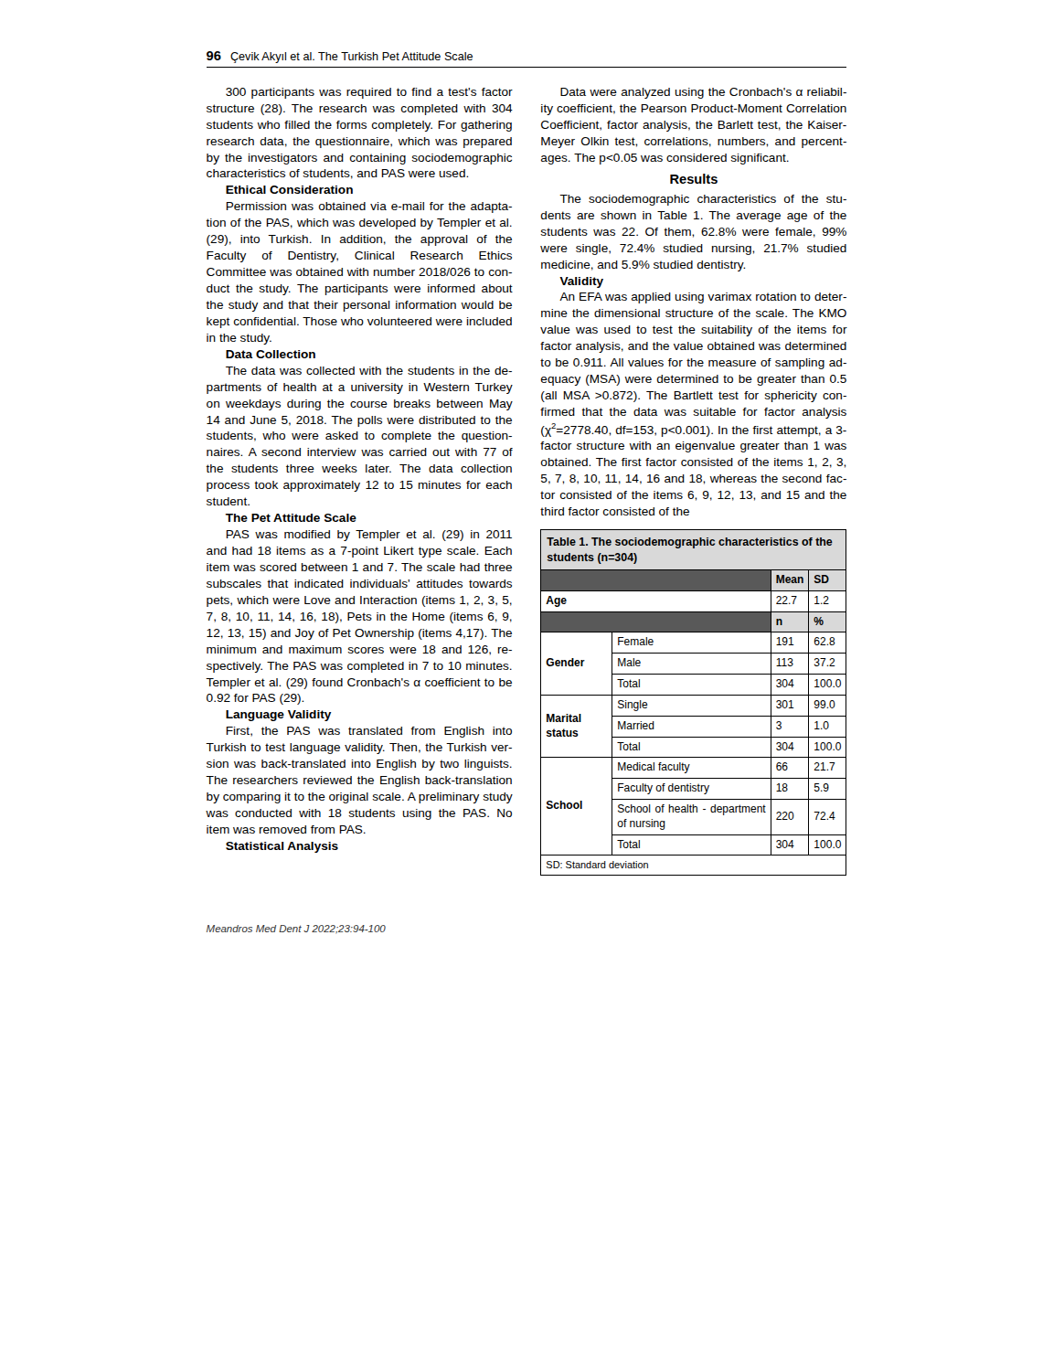96 Çevik Akyıl et al. The Turkish Pet Attitude Scale
300 participants was required to find a test's factor structure (28). The research was completed with 304 students who filled the forms completely. For gathering research data, the questionnaire, which was prepared by the investigators and containing sociodemographic characteristics of students, and PAS were used.
Ethical Consideration
Permission was obtained via e-mail for the adaptation of the PAS, which was developed by Templer et al. (29), into Turkish. In addition, the approval of the Faculty of Dentistry, Clinical Research Ethics Committee was obtained with number 2018/026 to conduct the study. The participants were informed about the study and that their personal information would be kept confidential. Those who volunteered were included in the study.
Data Collection
The data was collected with the students in the departments of health at a university in Western Turkey on weekdays during the course breaks between May 14 and June 5, 2018. The polls were distributed to the students, who were asked to complete the questionnaires. A second interview was carried out with 77 of the students three weeks later. The data collection process took approximately 12 to 15 minutes for each student.
The Pet Attitude Scale
PAS was modified by Templer et al. (29) in 2011 and had 18 items as a 7-point Likert type scale. Each item was scored between 1 and 7. The scale had three subscales that indicated individuals' attitudes towards pets, which were Love and Interaction (items 1, 2, 3, 5, 7, 8, 10, 11, 14, 16, 18), Pets in the Home (items 6, 9, 12, 13, 15) and Joy of Pet Ownership (items 4,17). The minimum and maximum scores were 18 and 126, respectively. The PAS was completed in 7 to 10 minutes. Templer et al. (29) found Cronbach's α coefficient to be 0.92 for PAS (29).
Language Validity
First, the PAS was translated from English into Turkish to test language validity. Then, the Turkish version was back-translated into English by two linguists. The researchers reviewed the English back-translation by comparing it to the original scale. A preliminary study was conducted with 18 students using the PAS. No item was removed from PAS.
Statistical Analysis
Data were analyzed using the Cronbach's α reliability coefficient, the Pearson Product-Moment Correlation Coefficient, factor analysis, the Barlett test, the Kaiser-Meyer Olkin test, correlations, numbers, and percentages. The p<0.05 was considered significant.
Results
The sociodemographic characteristics of the students are shown in Table 1. The average age of the students was 22. Of them, 62.8% were female, 99% were single, 72.4% studied nursing, 21.7% studied medicine, and 5.9% studied dentistry.
Validity
An EFA was applied using varimax rotation to determine the dimensional structure of the scale. The KMO value was used to test the suitability of the items for factor analysis, and the value obtained was determined to be 0.911. All values for the measure of sampling adequacy (MSA) were determined to be greater than 0.5 (all MSA >0.872). The Bartlett test for sphericity confirmed that the data was suitable for factor analysis (χ2=2778.40, df=153, p<0.001). In the first attempt, a 3-factor structure with an eigenvalue greater than 1 was obtained. The first factor consisted of the items 1, 2, 3, 5, 7, 8, 10, 11, 14, 16 and 18, whereas the second factor consisted of the items 6, 9, 12, 13, and 15 and the third factor consisted of the
Table 1. The sociodemographic characteristics of the students (n=304)
| | Mean | SD |
| --- | --- | --- |
| Age | 22.7 | 1.2 |
| | n | % |
| Gender | Female | 191 | 62.8 |
| Male | 113 | 37.2 |
| Total | 304 | 100.0 |
| Marital status | Single | 301 | 99.0 |
| Married | 3 | 1.0 |
| Total | 304 | 100.0 |
| School | Medical faculty | 66 | 21.7 |
| Faculty of dentistry | 18 | 5.9 |
| School of health - department of nursing | 220 | 72.4 |
| Total | 304 | 100.0 |
| SD: Standard deviation |
Meandros Med Dent J 2022;23:94-100